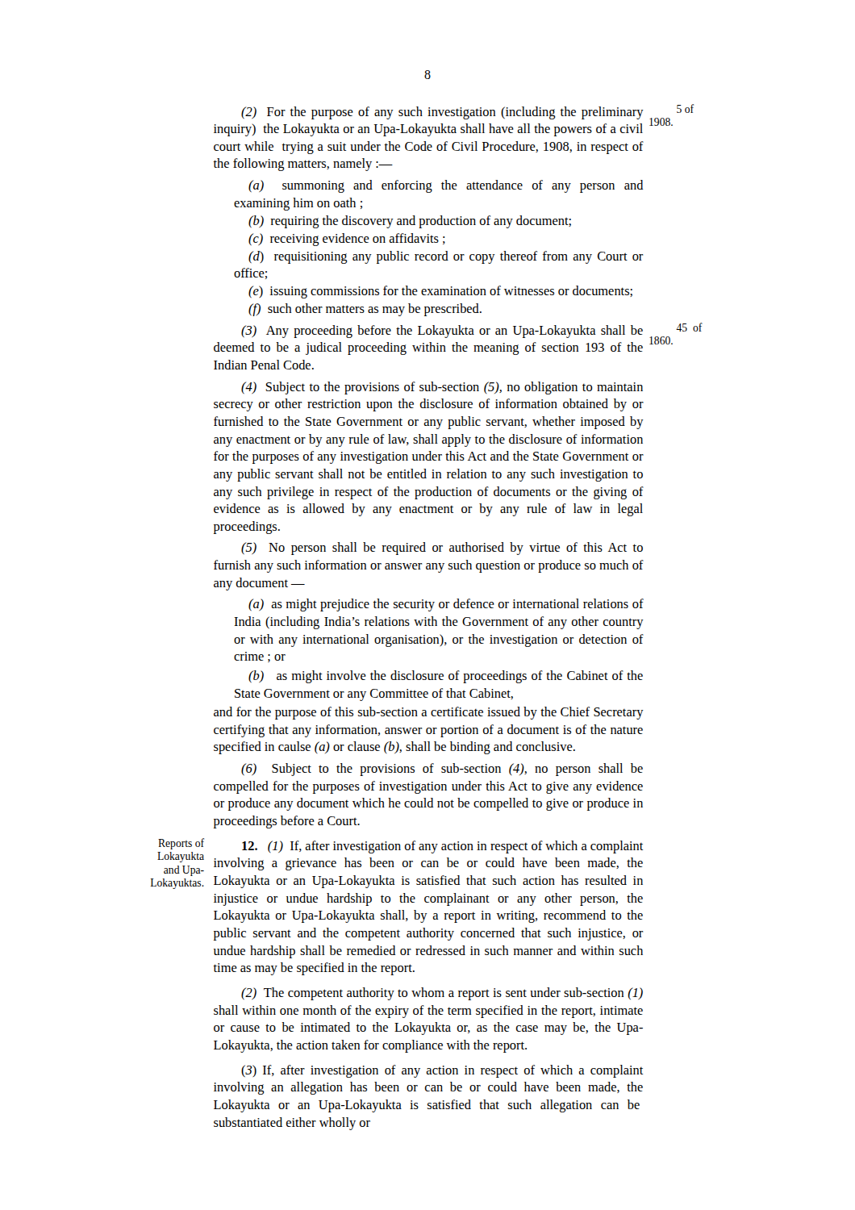8
5 of
1908. (2) For the purpose of any such investigation (including the preliminary inquiry) the Lokayukta or an Upa-Lokayukta shall have all the powers of a civil court while trying a suit under the Code of Civil Procedure, 1908, in respect of the following matters, namely :—
(a) summoning and enforcing the attendance of any person and examining him on oath ;
(b) requiring the discovery and production of any document;
(c) receiving evidence on affidavits ;
(d) requisitioning any public record or copy thereof from any Court or office;
(e) issuing commissions for the examination of witnesses or documents;
(f) such other matters as may be prescribed.
45 of
1860. (3) Any proceeding before the Lokayukta or an Upa-Lokayukta shall be deemed to be a judical proceeding within the meaning of section 193 of the Indian Penal Code.
(4) Subject to the provisions of sub-section (5), no obligation to maintain secrecy or other restriction upon the disclosure of information obtained by or furnished to the State Government or any public servant, whether imposed by any enactment or by any rule of law, shall apply to the disclosure of information for the purposes of any investigation under this Act and the State Government or any public servant shall not be entitled in relation to any such investigation to any such privilege in respect of the production of documents or the giving of evidence as is allowed by any enactment or by any rule of law in legal proceedings.
(5) No person shall be required or authorised by virtue of this Act to furnish any such information or answer any such question or produce so much of any document —
(a) as might prejudice the security or defence or international relations of India (including India’s relations with the Government of any other country or with any international organisation), or the investigation or detection of crime ; or
(b) as might involve the disclosure of proceedings of the Cabinet of the State Government or any Committee of that Cabinet,
and for the purpose of this sub-section a certificate issued by the Chief Secretary certifying that any information, answer or portion of a document is of the nature specified in caulse (a) or clause (b), shall be binding and conclusive.
(6) Subject to the provisions of sub-section (4), no person shall be compelled for the purposes of investigation under this Act to give any evidence or produce any document which he could not be compelled to give or produce in proceedings before a Court.
Reports of
Lokayukta
and Upa-
Lokayuktas. 12. (1) If, after investigation of any action in respect of which a complaint involving a grievance has been or can be or could have been made, the Lokayukta or an Upa-Lokayukta is satisfied that such action has resulted in injustice or undue hardship to the complainant or any other person, the Lokayukta or Upa-Lokayukta shall, by a report in writing, recommend to the public servant and the competent authority concerned that such injustice, or undue hardship shall be remedied or redressed in such manner and within such time as may be specified in the report.
(2) The competent authority to whom a report is sent under sub-section (1) shall within one month of the expiry of the term specified in the report, intimate or cause to be intimated to the Lokayukta or, as the case may be, the Upa-Lokayukta, the action taken for compliance with the report.
(3) If, after investigation of any action in respect of which a complaint involving an allegation has been or can be or could have been made, the Lokayukta or an Upa-Lokayukta is satisfied that such allegation can be substantiated either wholly or